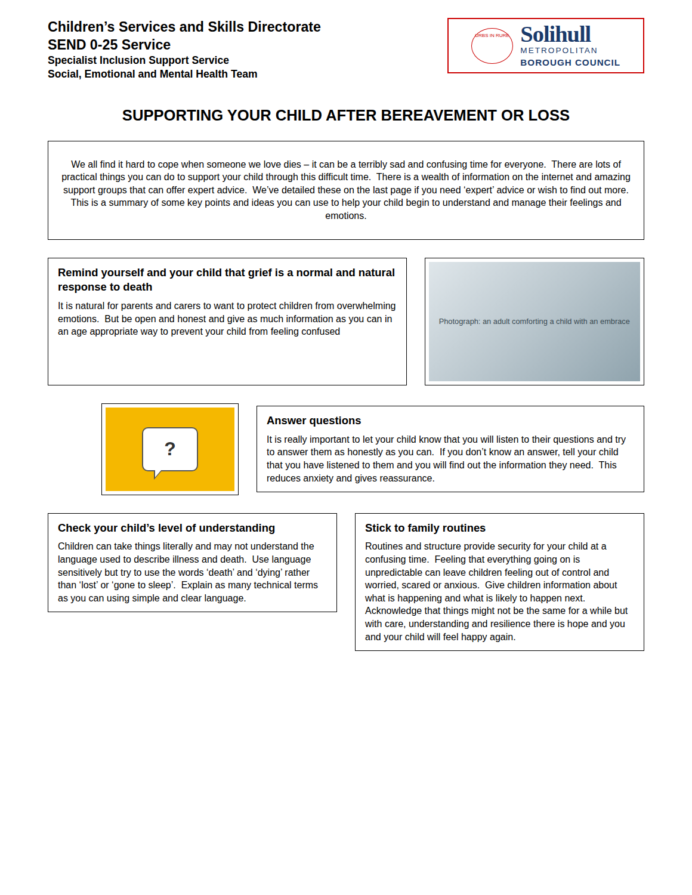Children’s Services and Skills Directorate
SEND 0-25 Service
Specialist Inclusion Support Service
Social, Emotional and Mental Health Team
URBS IN RURE
Solihull
METROPOLITAN
BOROUGH COUNCIL
SUPPORTING YOUR CHILD AFTER BEREAVEMENT OR LOSS
We all find it hard to cope when someone we love dies – it can be a terribly sad and confusing time for everyone. There are lots of practical things you can do to support your child through this difficult time. There is a wealth of information on the internet and amazing support groups that can offer expert advice. We’ve detailed these on the last page if you need ‘expert’ advice or wish to find out more. This is a summary of some key points and ideas you can use to help your child begin to understand and manage their feelings and emotions.
Remind yourself and your child that grief is a normal and natural response to death
It is natural for parents and carers to want to protect children from overwhelming emotions. But be open and honest and give as much information as you can in an age appropriate way to prevent your child from feeling confused
Photograph: an adult comforting a child with an embrace
?
Answer questions
It is really important to let your child know that you will listen to their questions and try to answer them as honestly as you can. If you don’t know an answer, tell your child that you have listened to them and you will find out the information they need. This reduces anxiety and gives reassurance.
Check your child’s level of understanding
Children can take things literally and may not understand the language used to describe illness and death. Use language sensitively but try to use the words ‘death’ and ‘dying’ rather than ‘lost’ or ‘gone to sleep’. Explain as many technical terms as you can using simple and clear language.
Stick to family routines
Routines and structure provide security for your child at a confusing time. Feeling that everything going on is unpredictable can leave children feeling out of control and worried, scared or anxious. Give children information about what is happening and what is likely to happen next. Acknowledge that things might not be the same for a while but with care, understanding and resilience there is hope and you and your child will feel happy again.